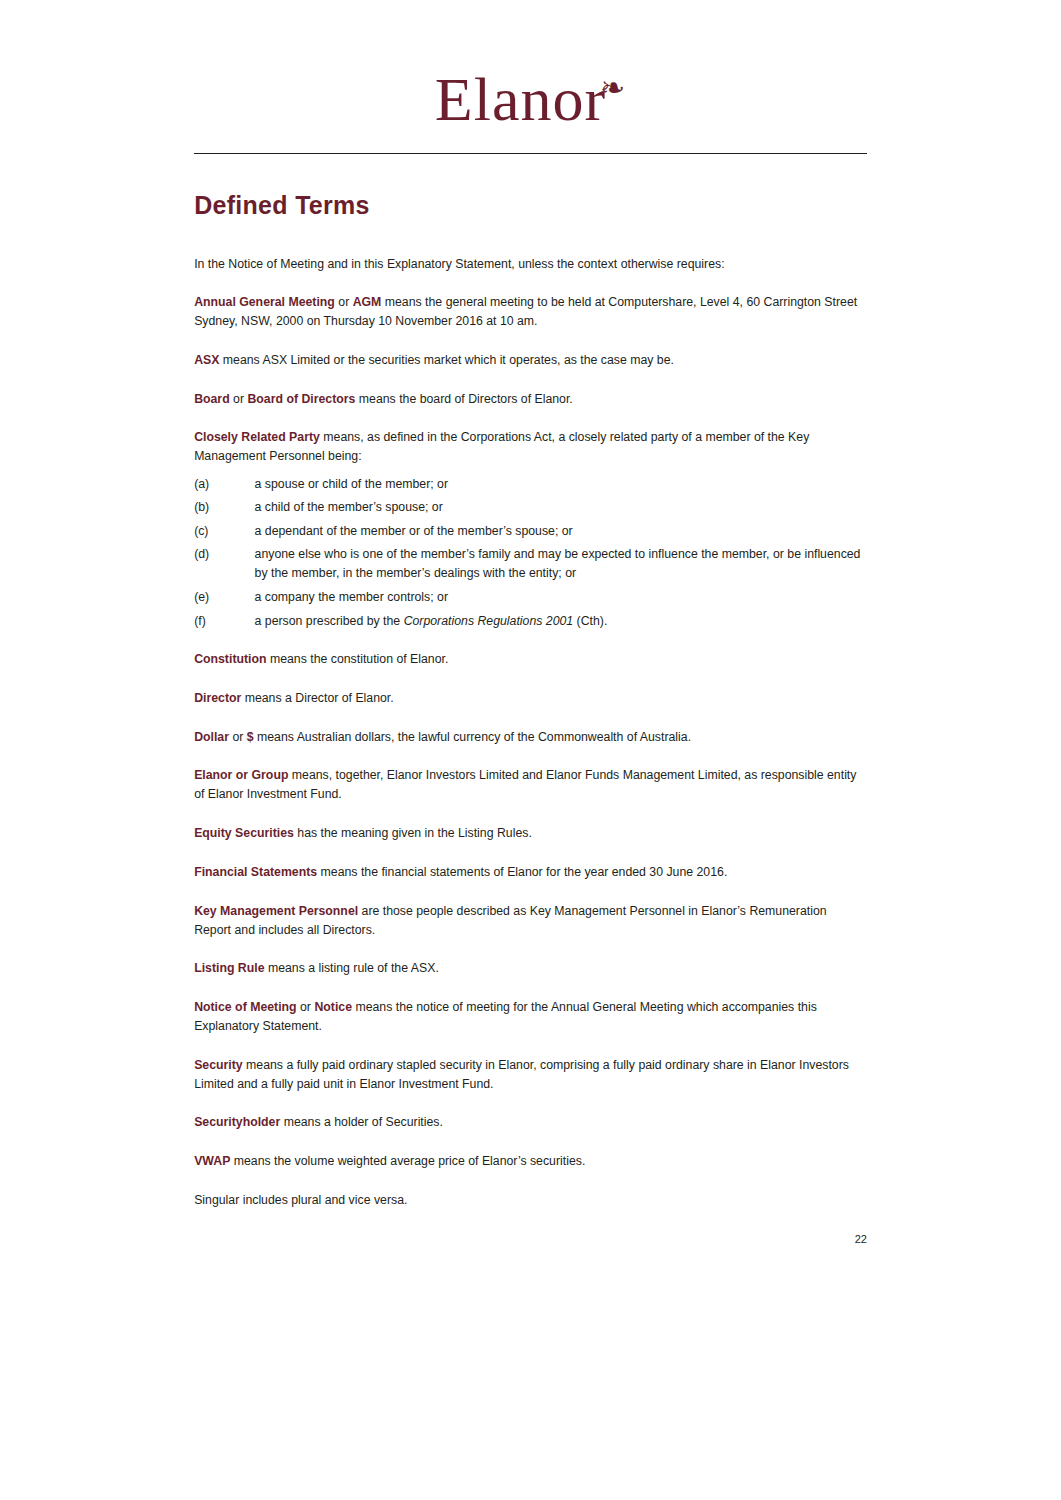Elanor❧
Defined Terms
In the Notice of Meeting and in this Explanatory Statement, unless the context otherwise requires:
Annual General Meeting or AGM means the general meeting to be held at Computershare, Level 4, 60 Carrington Street Sydney, NSW, 2000 on Thursday 10 November 2016 at 10 am.
ASX means ASX Limited or the securities market which it operates, as the case may be.
Board or Board of Directors means the board of Directors of Elanor.
Closely Related Party means, as defined in the Corporations Act, a closely related party of a member of the Key Management Personnel being:
(a) a spouse or child of the member; or
(b) a child of the member’s spouse; or
(c) a dependant of the member or of the member’s spouse; or
(d) anyone else who is one of the member’s family and may be expected to influence the member, or be influenced by the member, in the member’s dealings with the entity; or
(e) a company the member controls; or
(f) a person prescribed by the Corporations Regulations 2001 (Cth).
Constitution means the constitution of Elanor.
Director means a Director of Elanor.
Dollar or $ means Australian dollars, the lawful currency of the Commonwealth of Australia.
Elanor or Group means, together, Elanor Investors Limited and Elanor Funds Management Limited, as responsible entity of Elanor Investment Fund.
Equity Securities has the meaning given in the Listing Rules.
Financial Statements means the financial statements of Elanor for the year ended 30 June 2016.
Key Management Personnel are those people described as Key Management Personnel in Elanor’s Remuneration Report and includes all Directors.
Listing Rule means a listing rule of the ASX.
Notice of Meeting or Notice means the notice of meeting for the Annual General Meeting which accompanies this Explanatory Statement.
Security means a fully paid ordinary stapled security in Elanor, comprising a fully paid ordinary share in Elanor Investors Limited and a fully paid unit in Elanor Investment Fund.
Securityholder means a holder of Securities.
VWAP means the volume weighted average price of Elanor’s securities.
Singular includes plural and vice versa.
22